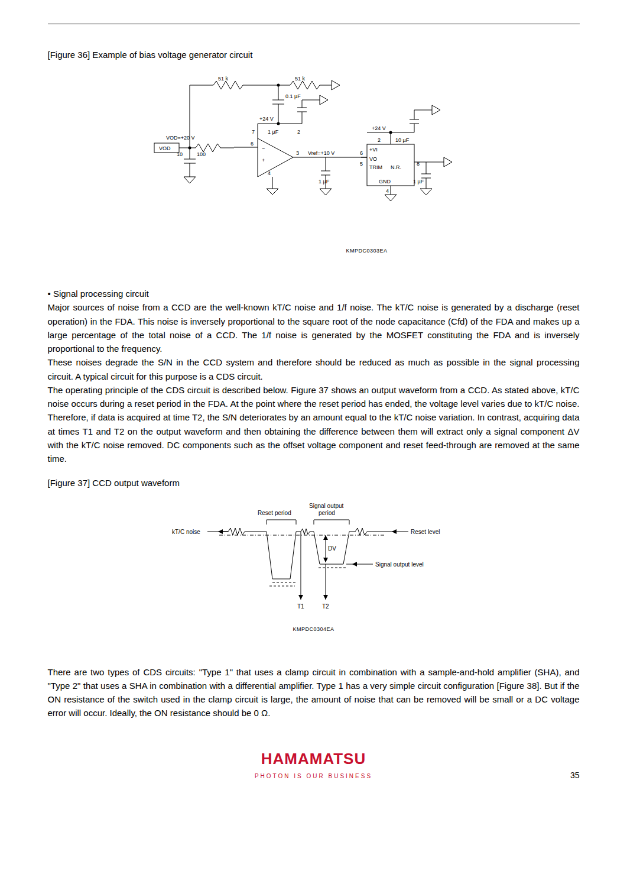[Figure 36] Example of bias voltage generator circuit
51 k 51 k 0.1 µF +24 V 7 1 µF 2 6 + − 3 4 VOD=+20 V VOD 100 10 Vref=+10 V 1 µF +24 V 2 10 µF 6 +VI VO 5 TRIM N.R. 8 GND 4 1 µF
KMPDC0303EA
• Signal processing circuit
Major sources of noise from a CCD are the well-known kT/C noise and 1/f noise. The kT/C noise is generated by a discharge (reset operation) in the FDA. This noise is inversely proportional to the square root of the node capacitance (Cfd) of the FDA and makes up a large percentage of the total noise of a CCD. The 1/f noise is generated by the MOSFET constituting the FDA and is inversely proportional to the frequency.
These noises degrade the S/N in the CCD system and therefore should be reduced as much as possible in the signal processing circuit. A typical circuit for this purpose is a CDS circuit.
The operating principle of the CDS circuit is described below. Figure 37 shows an output waveform from a CCD. As stated above, kT/C noise occurs during a reset period in the FDA. At the point where the reset period has ended, the voltage level varies due to kT/C noise. Therefore, if data is acquired at time T2, the S/N deteriorates by an amount equal to the kT/C noise variation. In contrast, acquiring data at times T1 and T2 on the output waveform and then obtaining the difference between them will extract only a signal component ΔV with the kT/C noise removed. DC components such as the offset voltage component and reset feed-through are removed at the same time.
[Figure 37] CCD output waveform
Reset period Signal output period kT/C noise Reset level Signal output level DV T1 T2
KMPDC0304EA
There are two types of CDS circuits: "Type 1" that uses a clamp circuit in combination with a sample-and-hold amplifier (SHA), and "Type 2" that uses a SHA in combination with a differential amplifier. Type 1 has a very simple circuit configuration [Figure 38]. But if the ON resistance of the switch used in the clamp circuit is large, the amount of noise that can be removed will be small or a DC voltage error will occur. Ideally, the ON resistance should be 0 Ω.
HAMAMATSU
PHOTON IS OUR BUSINESS
35